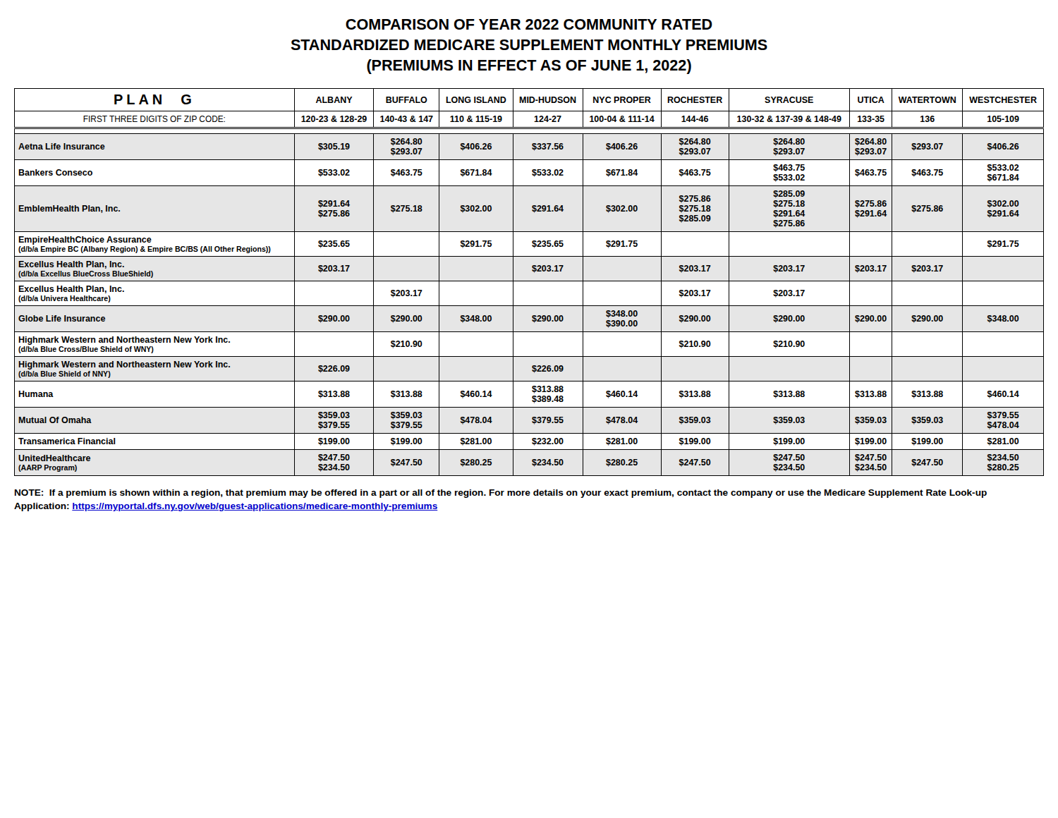COMPARISON OF YEAR 2022 COMMUNITY RATED
STANDARDIZED MEDICARE SUPPLEMENT MONTHLY PREMIUMS
(PREMIUMS IN EFFECT AS OF JUNE 1, 2022)
| PLAN G | ALBANY | BUFFALO | LONG ISLAND | MID-HUDSON | NYC PROPER | ROCHESTER | SYRACUSE | UTICA | WATERTOWN | WESTCHESTER |
| --- | --- | --- | --- | --- | --- | --- | --- | --- | --- | --- |
| FIRST THREE DIGITS OF ZIP CODE: | 120-23 & 128-29 | 140-43 & 147 | 110 & 115-19 | 124-27 | 100-04 & 111-14 | 144-46 | 130-32 & 137-39 & 148-49 | 133-35 | 136 | 105-109 |
| Aetna Life Insurance | $305.19 | $264.80 $293.07 | $406.26 | $337.56 | $406.26 | $264.80 $293.07 | $264.80 $293.07 | $264.80 $293.07 | $293.07 | $406.26 |
| Bankers Conseco | $533.02 | $463.75 | $671.84 | $533.02 | $671.84 | $463.75 | $463.75 $533.02 | $463.75 | $463.75 | $533.02 $671.84 |
| EmblemHealth Plan, Inc. | $291.64 $275.86 | $275.18 | $302.00 | $291.64 | $302.00 | $275.86 $275.18 $285.09 | $285.09 $275.18 $291.64 $275.86 | $275.86 $291.64 | $275.86 | $302.00 $291.64 |
| EmpireHealthChoice Assurance (d/b/a Empire BC (Albany Region) & Empire BC/BS (All Other Regions)) | $235.65 | | $291.75 | $235.65 | $291.75 | | | | | $291.75 |
| Excellus Health Plan, Inc. (d/b/a Excellus BlueCross BlueShield) | $203.17 | | | $203.17 | | $203.17 | $203.17 | $203.17 | $203.17 | |
| Excellus Health Plan, Inc. (d/b/a Univera Healthcare) | | $203.17 | | | | $203.17 | $203.17 | | | |
| Globe Life Insurance | $290.00 | $290.00 | $348.00 | $290.00 | $348.00 $390.00 | $290.00 | $290.00 | $290.00 | $290.00 | $348.00 |
| Highmark Western and Northeastern New York Inc. (d/b/a Blue Cross/Blue Shield of WNY) | | $210.90 | | | | $210.90 | $210.90 | | | |
| Highmark Western and Northeastern New York Inc. (d/b/a Blue Shield of NNY) | $226.09 | | | $226.09 | | | | | | |
| Humana | $313.88 | $313.88 | $460.14 | $313.88 $389.48 | $460.14 | $313.88 | $313.88 | $313.88 | $313.88 | $460.14 |
| Mutual Of Omaha | $359.03 $379.55 | $359.03 $379.55 | $478.04 | $379.55 | $478.04 | $359.03 | $359.03 | $359.03 | $359.03 | $379.55 $478.04 |
| Transamerica Financial | $199.00 | $199.00 | $281.00 | $232.00 | $281.00 | $199.00 | $199.00 | $199.00 | $199.00 | $281.00 |
| UnitedHealthcare (AARP Program) | $247.50 $234.50 | $247.50 | $280.25 | $234.50 | $280.25 | $247.50 | $247.50 $234.50 | $247.50 $234.50 | $247.50 | $234.50 $280.25 |
NOTE: If a premium is shown within a region, that premium may be offered in a part or all of the region. For more details on your exact premium, contact the company or use the Medicare Supplement Rate Look-up Application: https://myportal.dfs.ny.gov/web/guest-applications/medicare-monthly-premiums